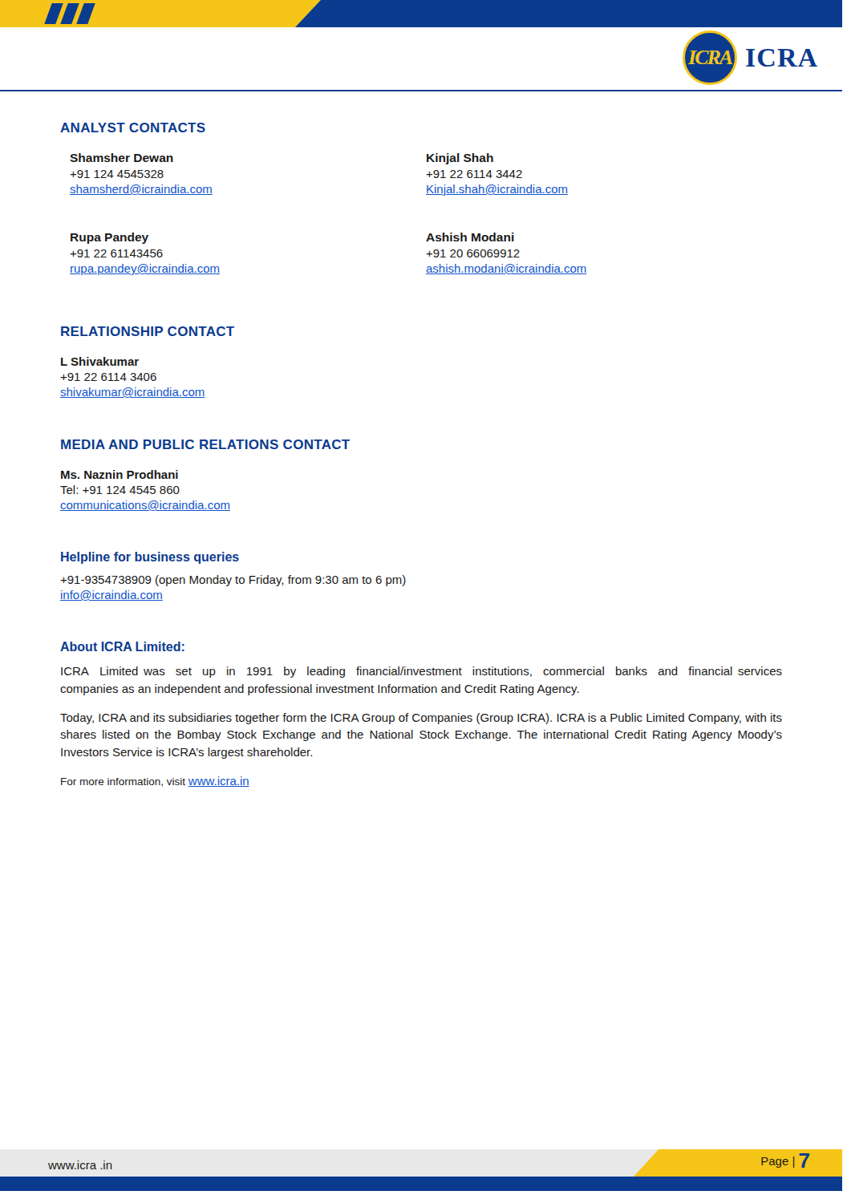ICRA
ICRA
ANALYST CONTACTS
Shamsher Dewan
+91 124 4545328
shamsherd@icraindia.com
Kinjal Shah
+91 22 6114 3442
Kinjal.shah@icraindia.com
Rupa Pandey
+91 22 61143456
rupa.pandey@icraindia.com
Ashish Modani
+91 20 66069912
ashish.modani@icraindia.com
RELATIONSHIP CONTACT
L Shivakumar
+91 22 6114 3406
shivakumar@icraindia.com
MEDIA AND PUBLIC RELATIONS CONTACT
Ms. Naznin Prodhani
Tel: +91 124 4545 860
communications@icraindia.com
Helpline for business queries
+91-9354738909 (open Monday to Friday, from 9:30 am to 6 pm)
info@icraindia.com
About ICRA Limited:
ICRA Limited was set up in 1991 by leading financial/investment institutions, commercial banks and financial services companies as an independent and professional investment Information and Credit Rating Agency.
Today, ICRA and its subsidiaries together form the ICRA Group of Companies (Group ICRA). ICRA is a Public Limited Company, with its shares listed on the Bombay Stock Exchange and the National Stock Exchange. The international Credit Rating Agency Moody’s Investors Service is ICRA’s largest shareholder.
For more information, visit www.icra.in
www.icra .in
Page | 7